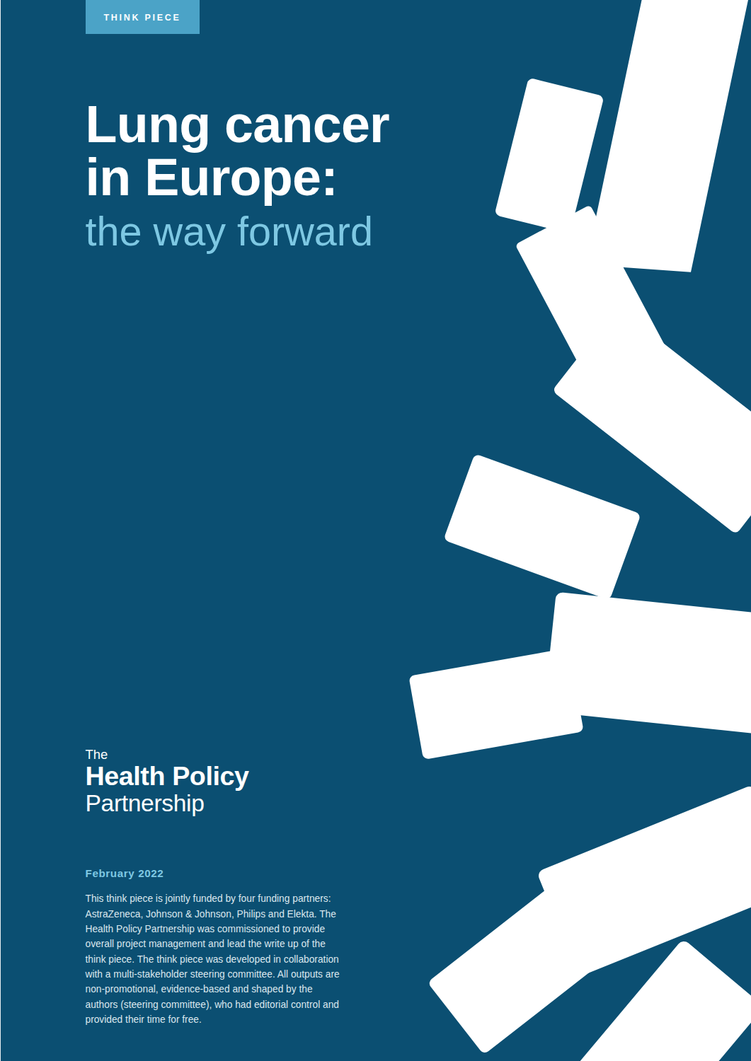Think Piece
Lung cancer
in Europe: the way forward
The Health Policy Partnership
February 2022
This think piece is jointly funded by four funding partners: AstraZeneca, Johnson & Johnson, Philips and Elekta. The Health Policy Partnership was commissioned to provide overall project management and lead the write up of the think piece. The think piece was developed in collaboration with a multi-stakeholder steering committee. All outputs are non-promotional, evidence-based and shaped by the authors (steering committee), who had editorial control and provided their time for free.